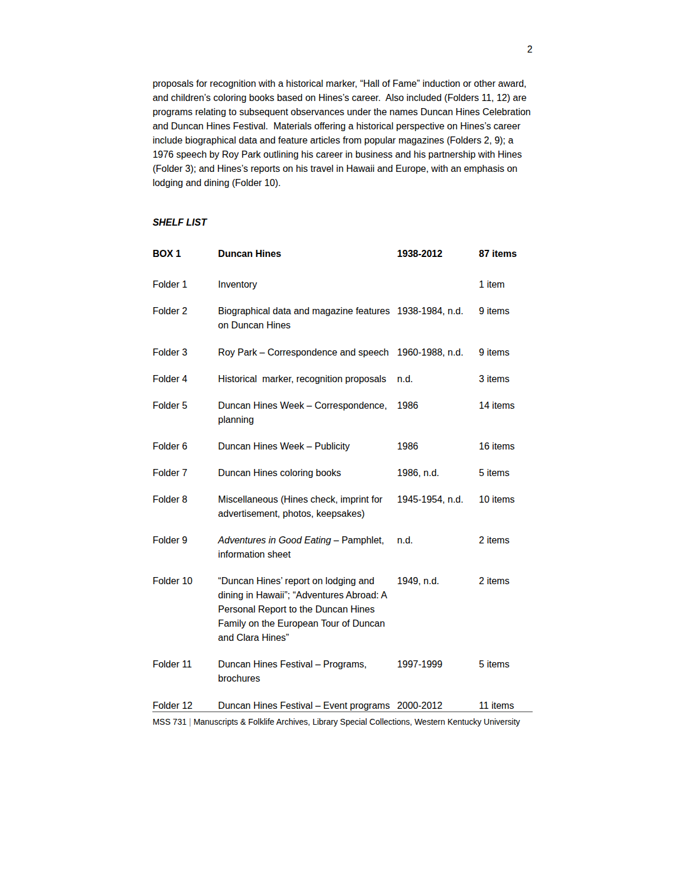2
proposals for recognition with a historical marker, “Hall of Fame” induction or other award, and children’s coloring books based on Hines’s career. Also included (Folders 11, 12) are programs relating to subsequent observances under the names Duncan Hines Celebration and Duncan Hines Festival. Materials offering a historical perspective on Hines’s career include biographical data and feature articles from popular magazines (Folders 2, 9); a 1976 speech by Roy Park outlining his career in business and his partnership with Hines (Folder 3); and Hines’s reports on his travel in Hawaii and Europe, with an emphasis on lodging and dining (Folder 10).
SHELF LIST
| BOX 1 | Duncan Hines | 1938-2012 | 87 items |
| Folder 1 | Inventory | | 1 item |
| Folder 2 | Biographical data and magazine features on Duncan Hines | 1938-1984, n.d. | 9 items |
| Folder 3 | Roy Park – Correspondence and speech | 1960-1988, n.d. | 9 items |
| Folder 4 | Historical marker, recognition proposals | n.d. | 3 items |
| Folder 5 | Duncan Hines Week – Correspondence, planning | 1986 | 14 items |
| Folder 6 | Duncan Hines Week – Publicity | 1986 | 16 items |
| Folder 7 | Duncan Hines coloring books | 1986, n.d. | 5 items |
| Folder 8 | Miscellaneous (Hines check, imprint for advertisement, photos, keepsakes) | 1945-1954, n.d. | 10 items |
| Folder 9 | Adventures in Good Eating – Pamphlet, information sheet | n.d. | 2 items |
| Folder 10 | “Duncan Hines’ report on lodging and dining in Hawaii”; “Adventures Abroad: A Personal Report to the Duncan Hines Family on the European Tour of Duncan and Clara Hines” | 1949, n.d. | 2 items |
| Folder 11 | Duncan Hines Festival – Programs, brochures | 1997-1999 | 5 items |
| Folder 12 | Duncan Hines Festival – Event programs | 2000-2012 | 11 items |
MSS 731|Manuscripts & Folklife Archives, Library Special Collections, Western Kentucky University